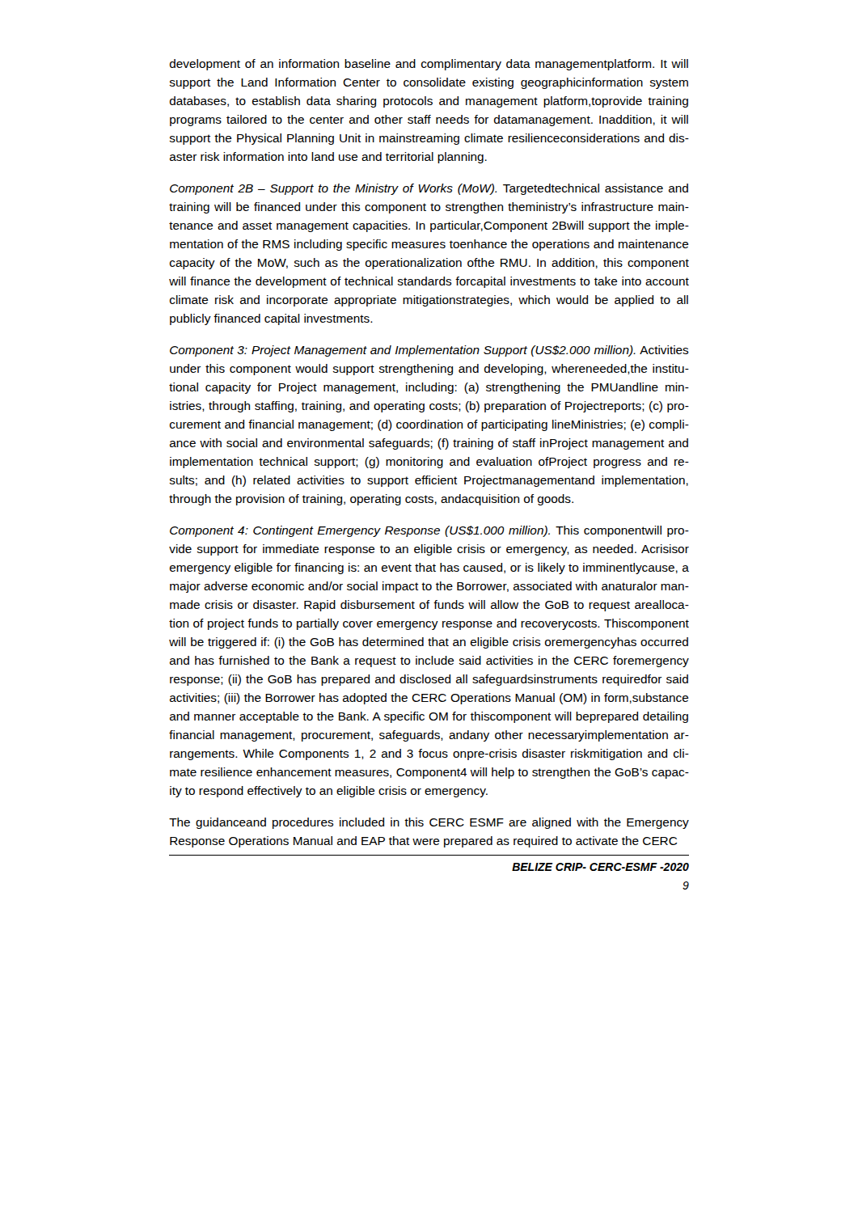development of an information baseline and complimentary data managementplatform. It will support the Land Information Center to consolidate existing geographicinformation system databases, to establish data sharing protocols and management platform,toprovide training programs tailored to the center and other staff needs for datamanagement. Inaddition, it will support the Physical Planning Unit in mainstreaming climate resilienceconsiderations and disaster risk information into land use and territorial planning.
Component 2B – Support to the Ministry of Works (MoW). Targetedtechnical assistance and training will be financed under this component to strengthen theministry’s infrastructure maintenance and asset management capacities. In particular,Component 2Bwill support the implementation of the RMS including specific measures toenhance the operations and maintenance capacity of the MoW, such as the operationalization ofthe RMU. In addition, this component will finance the development of technical standards forcapital investments to take into account climate risk and incorporate appropriate mitigationstrategies, which would be applied to all publicly financed capital investments.
Component 3: Project Management and Implementation Support (US$2.000 million). Activities under this component would support strengthening and developing, whereneeded,the institutional capacity for Project management, including: (a) strengthening the PMUandline ministries, through staffing, training, and operating costs; (b) preparation of Projectreports; (c) procurement and financial management; (d) coordination of participating lineMinistries; (e) compliance with social and environmental safeguards; (f) training of staff inProject management and implementation technical support; (g) monitoring and evaluation ofProject progress and results; and (h) related activities to support efficient Projectmanagementand implementation, through the provision of training, operating costs, andacquisition of goods.
Component 4: Contingent Emergency Response (US$1.000 million). This componentwill provide support for immediate response to an eligible crisis or emergency, as needed. Acrisisor emergency eligible for financing is: an event that has caused, or is likely to imminentlycause, a major adverse economic and/or social impact to the Borrower, associated with anaturalor man-made crisis or disaster. Rapid disbursement of funds will allow the GoB to request areallocation of project funds to partially cover emergency response and recoverycosts. Thiscomponent will be triggered if: (i) the GoB has determined that an eligible crisis oremergencyhas occurred and has furnished to the Bank a request to include said activities in the CERC foremergency response; (ii) the GoB has prepared and disclosed all safeguardsinstruments requiredfor said activities; (iii) the Borrower has adopted the CERC Operations Manual (OM) in form,substance and manner acceptable to the Bank. A specific OM for thiscomponent will beprepared detailing financial management, procurement, safeguards, andany other necessaryimplementation arrangements. While Components 1, 2 and 3 focus onpre-crisis disaster riskmitigation and climate resilience enhancement measures, Component4 will help to strengthen the GoB’s capacity to respond effectively to an eligible crisis or emergency.
The guidanceand procedures included in this CERC ESMF are aligned with the Emergency Response Operations Manual and EAP that were prepared as required to activate the CERC
BELIZE CRIP- CERC-ESMF -2020 9